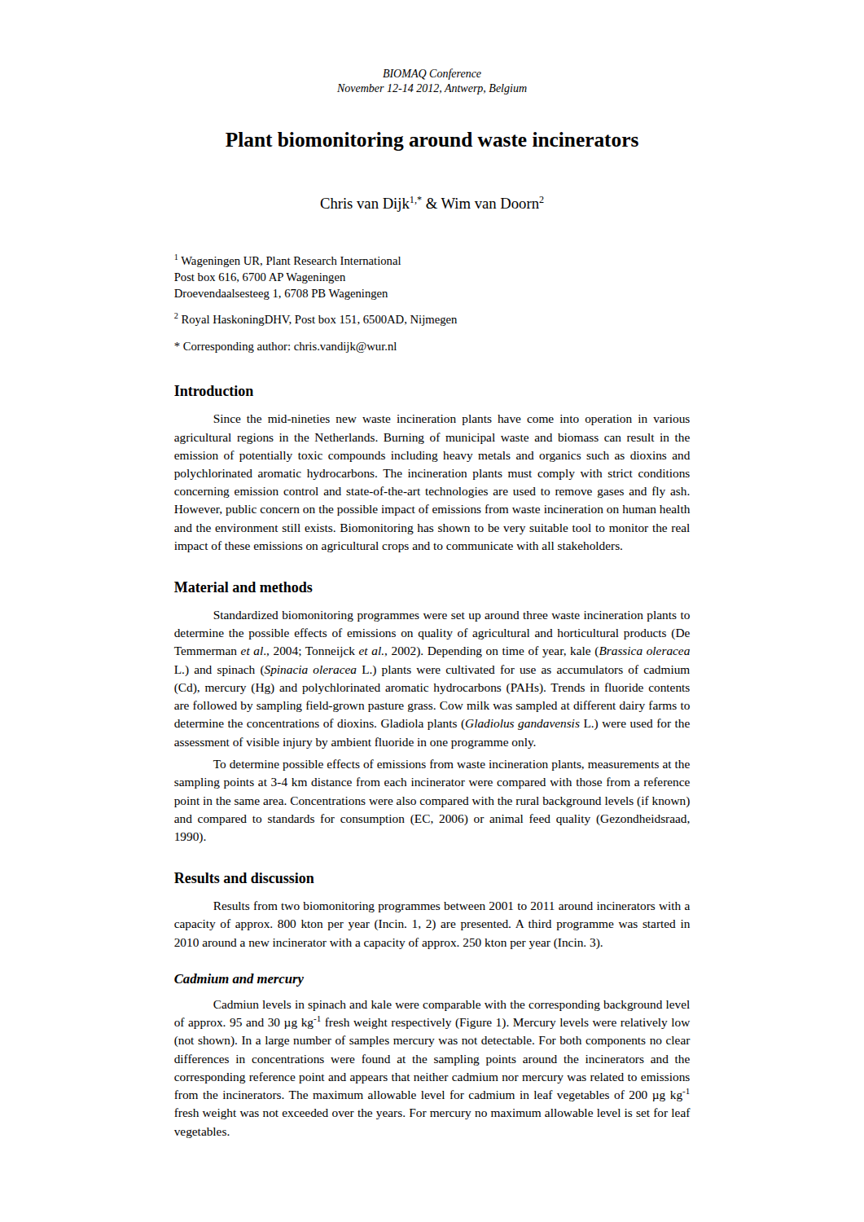BIOMAQ Conference
November 12-14 2012, Antwerp, Belgium
Plant biomonitoring around waste incinerators
Chris van Dijk1,* & Wim van Doorn2
1 Wageningen UR, Plant Research International Post box 616, 6700 AP Wageningen Droevendaalsesteeg 1, 6708 PB Wageningen
2 Royal HaskoningDHV, Post box 151, 6500AD, Nijmegen
* Corresponding author: chris.vandijk@wur.nl
Introduction
Since the mid-nineties new waste incineration plants have come into operation in various agricultural regions in the Netherlands. Burning of municipal waste and biomass can result in the emission of potentially toxic compounds including heavy metals and organics such as dioxins and polychlorinated aromatic hydrocarbons. The incineration plants must comply with strict conditions concerning emission control and state-of-the-art technologies are used to remove gases and fly ash. However, public concern on the possible impact of emissions from waste incineration on human health and the environment still exists. Biomonitoring has shown to be very suitable tool to monitor the real impact of these emissions on agricultural crops and to communicate with all stakeholders.
Material and methods
Standardized biomonitoring programmes were set up around three waste incineration plants to determine the possible effects of emissions on quality of agricultural and horticultural products (De Temmerman et al., 2004; Tonneijck et al., 2002). Depending on time of year, kale (Brassica oleracea L.) and spinach (Spinacia oleracea L.) plants were cultivated for use as accumulators of cadmium (Cd), mercury (Hg) and polychlorinated aromatic hydrocarbons (PAHs). Trends in fluoride contents are followed by sampling field-grown pasture grass. Cow milk was sampled at different dairy farms to determine the concentrations of dioxins. Gladiola plants (Gladiolus gandavensis L.) were used for the assessment of visible injury by ambient fluoride in one programme only.
To determine possible effects of emissions from waste incineration plants, measurements at the sampling points at 3-4 km distance from each incinerator were compared with those from a reference point in the same area. Concentrations were also compared with the rural background levels (if known) and compared to standards for consumption (EC, 2006) or animal feed quality (Gezondheidsraad, 1990).
Results and discussion
Results from two biomonitoring programmes between 2001 to 2011 around incinerators with a capacity of approx. 800 kton per year (Incin. 1, 2) are presented. A third programme was started in 2010 around a new incinerator with a capacity of approx. 250 kton per year (Incin. 3).
Cadmium and mercury
Cadmiun levels in spinach and kale were comparable with the corresponding background level of approx. 95 and 30 µg kg-1 fresh weight respectively (Figure 1). Mercury levels were relatively low (not shown). In a large number of samples mercury was not detectable. For both components no clear differences in concentrations were found at the sampling points around the incinerators and the corresponding reference point and appears that neither cadmium nor mercury was related to emissions from the incinerators. The maximum allowable level for cadmium in leaf vegetables of 200 µg kg-1 fresh weight was not exceeded over the years. For mercury no maximum allowable level is set for leaf vegetables.